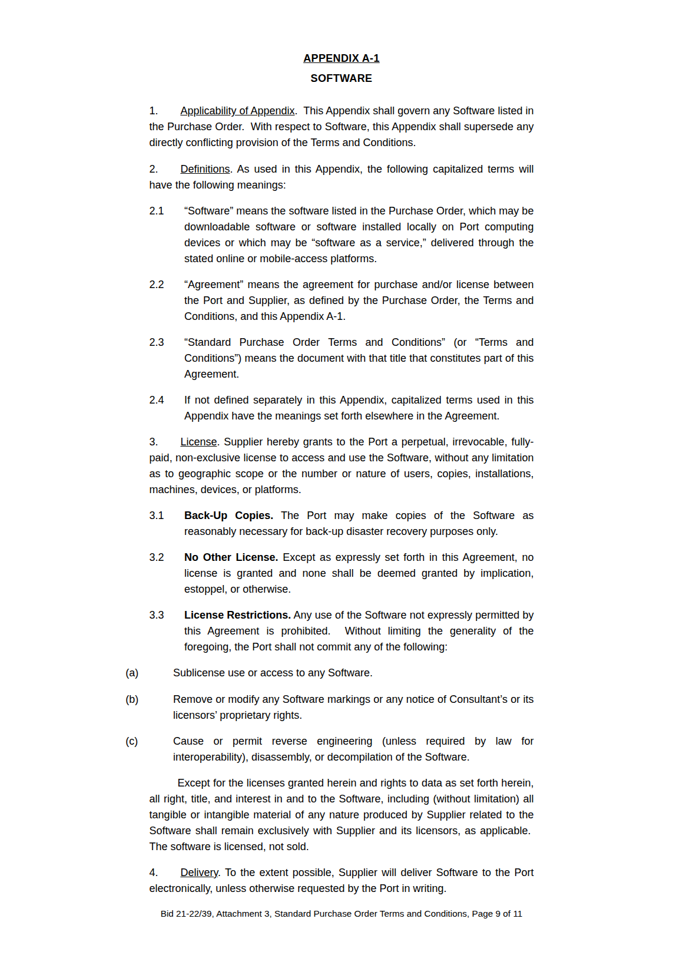APPENDIX A-1
SOFTWARE
1. Applicability of Appendix. This Appendix shall govern any Software listed in the Purchase Order. With respect to Software, this Appendix shall supersede any directly conflicting provision of the Terms and Conditions.
2. Definitions. As used in this Appendix, the following capitalized terms will have the following meanings:
2.1“Software” means the software listed in the Purchase Order, which may be downloadable software or software installed locally on Port computing devices or which may be “software as a service,” delivered through the stated online or mobile-access platforms.
2.2“Agreement” means the agreement for purchase and/or license between the Port and Supplier, as defined by the Purchase Order, the Terms and Conditions, and this Appendix A-1.
2.3“Standard Purchase Order Terms and Conditions” (or “Terms and Conditions”) means the document with that title that constitutes part of this Agreement.
2.4 If not defined separately in this Appendix, capitalized terms used in this Appendix have the meanings set forth elsewhere in the Agreement.
3. License. Supplier hereby grants to the Port a perpetual, irrevocable, fully-paid, non-exclusive license to access and use the Software, without any limitation as to geographic scope or the number or nature of users, copies, installations, machines, devices, or platforms.
3.1 Back-Up Copies. The Port may make copies of the Software as reasonably necessary for back-up disaster recovery purposes only.
3.2 No Other License. Except as expressly set forth in this Agreement, no license is granted and none shall be deemed granted by implication, estoppel, or otherwise.
3.3 License Restrictions. Any use of the Software not expressly permitted by this Agreement is prohibited. Without limiting the generality of the foregoing, the Port shall not commit any of the following:
(a) Sublicense use or access to any Software.
(b) Remove or modify any Software markings or any notice of Consultant’s or its licensors’ proprietary rights.
(c) Cause or permit reverse engineering (unless required by law for interoperability), disassembly, or decompilation of the Software.
Except for the licenses granted herein and rights to data as set forth herein, all right, title, and interest in and to the Software, including (without limitation) all tangible or intangible material of any nature produced by Supplier related to the Software shall remain exclusively with Supplier and its licensors, as applicable. The software is licensed, not sold.
4. Delivery. To the extent possible, Supplier will deliver Software to the Port electronically, unless otherwise requested by the Port in writing.
Bid 21-22/39, Attachment 3, Standard Purchase Order Terms and Conditions, Page 9 of 11